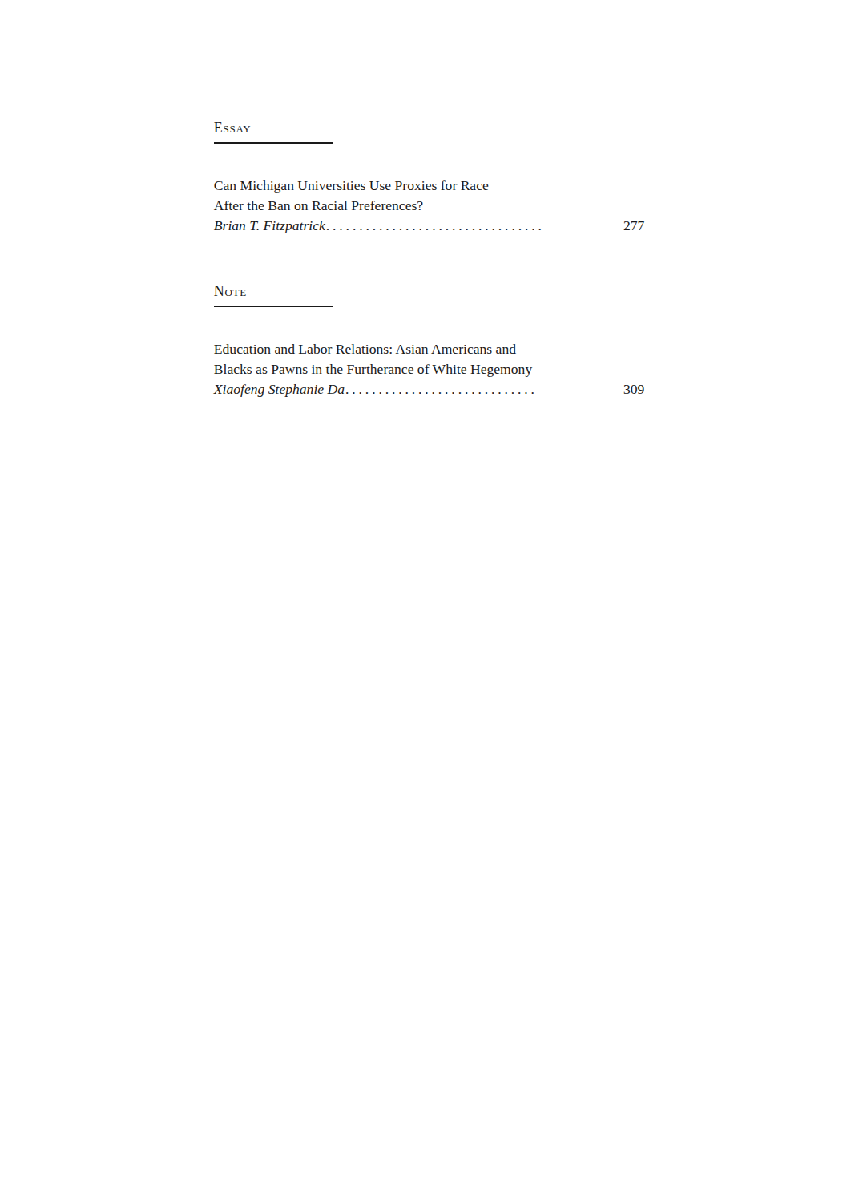Essay
Can Michigan Universities Use Proxies for Race
After the Ban on Racial Preferences?
Brian T. Fitzpatrick................................. 277
Note
Education and Labor Relations: Asian Americans and
Blacks as Pawns in the Furtherance of White Hegemony
Xiaofeng Stephanie Da............................. 309